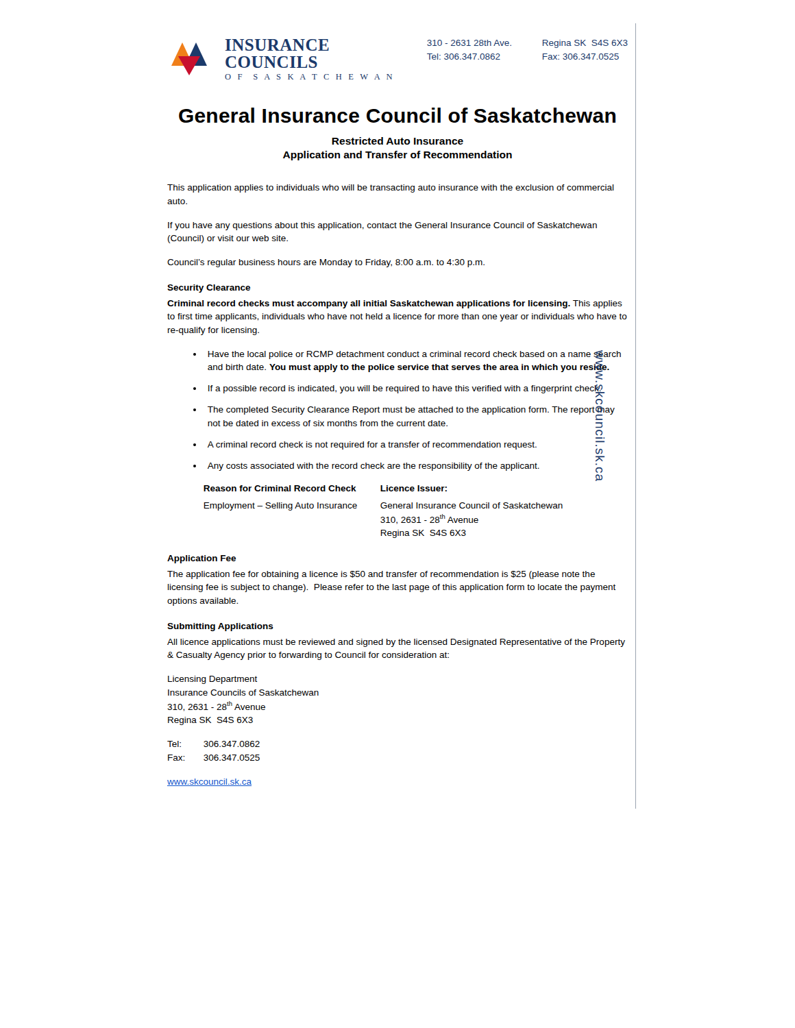www.skcouncil.sk.ca
INSURANCE COUNCILS
O F S A S K A T C H E W A N
310 - 2631 28th Ave. Regina SK S4S 6X3
Tel: 306.347.0862 Fax: 306.347.0525
General Insurance Council of Saskatchewan
Restricted Auto Insurance
Application and Transfer of Recommendation
This application applies to individuals who will be transacting auto insurance with the exclusion of commercial auto.
If you have any questions about this application, contact the General Insurance Council of Saskatchewan (Council) or visit our web site.
Council’s regular business hours are Monday to Friday, 8:00 a.m. to 4:30 p.m.
Security Clearance
Criminal record checks must accompany all initial Saskatchewan applications for licensing. This applies to first time applicants, individuals who have not held a licence for more than one year or individuals who have to re-qualify for licensing.
Have the local police or RCMP detachment conduct a criminal record check based on a name search and birth date. You must apply to the police service that serves the area in which you reside.
If a possible record is indicated, you will be required to have this verified with a fingerprint check.
The completed Security Clearance Report must be attached to the application form. The report may not be dated in excess of six months from the current date.
A criminal record check is not required for a transfer of recommendation request.
Any costs associated with the record check are the responsibility of the applicant.
| Reason for Criminal Record Check | Licence Issuer: |
| --- | --- |
| Employment – Selling Auto Insurance | General Insurance Council of Saskatchewan 310, 2631 - 28 th Avenue Regina SK S4S 6X3 |
Application Fee
The application fee for obtaining a licence is $50 and transfer of recommendation is $25 (please note the licensing fee is subject to change). Please refer to the last page of this application form to locate the payment options available.
Submitting Applications
All licence applications must be reviewed and signed by the licensed Designated Representative of the Property & Casualty Agency prior to forwarding to Council for consideration at:
Licensing Department
Insurance Councils of Saskatchewan
310, 2631 - 28th Avenue
Regina SK S4S 6X3
Tel: 306.347.0862
Fax: 306.347.0525
www.skcouncil.sk.ca